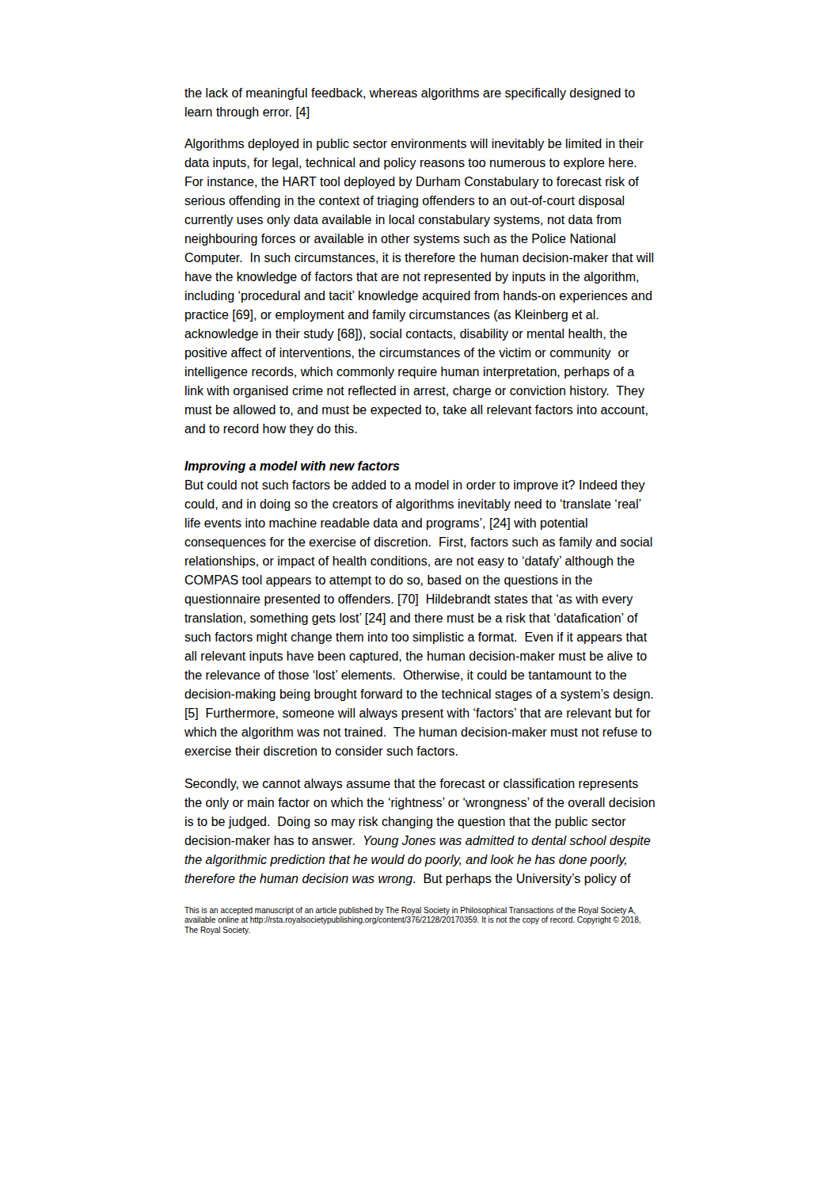the lack of meaningful feedback, whereas algorithms are specifically designed to learn through error. [4]
Algorithms deployed in public sector environments will inevitably be limited in their data inputs, for legal, technical and policy reasons too numerous to explore here. For instance, the HART tool deployed by Durham Constabulary to forecast risk of serious offending in the context of triaging offenders to an out-of-court disposal currently uses only data available in local constabulary systems, not data from neighbouring forces or available in other systems such as the Police National Computer. In such circumstances, it is therefore the human decision-maker that will have the knowledge of factors that are not represented by inputs in the algorithm, including ‘procedural and tacit’ knowledge acquired from hands-on experiences and practice [69], or employment and family circumstances (as Kleinberg et al. acknowledge in their study [68]), social contacts, disability or mental health, the positive affect of interventions, the circumstances of the victim or community or intelligence records, which commonly require human interpretation, perhaps of a link with organised crime not reflected in arrest, charge or conviction history. They must be allowed to, and must be expected to, take all relevant factors into account, and to record how they do this.
Improving a model with new factors
But could not such factors be added to a model in order to improve it? Indeed they could, and in doing so the creators of algorithms inevitably need to ‘translate ‘real’ life events into machine readable data and programs’, [24] with potential consequences for the exercise of discretion. First, factors such as family and social relationships, or impact of health conditions, are not easy to ‘datafy’ although the COMPAS tool appears to attempt to do so, based on the questions in the questionnaire presented to offenders. [70] Hildebrandt states that ‘as with every translation, something gets lost’ [24] and there must be a risk that ‘datafication’ of such factors might change them into too simplistic a format. Even if it appears that all relevant inputs have been captured, the human decision-maker must be alive to the relevance of those ‘lost’ elements. Otherwise, it could be tantamount to the decision-making being brought forward to the technical stages of a system’s design. [5] Furthermore, someone will always present with ‘factors’ that are relevant but for which the algorithm was not trained. The human decision-maker must not refuse to exercise their discretion to consider such factors.
Secondly, we cannot always assume that the forecast or classification represents the only or main factor on which the ‘rightness’ or ‘wrongness’ of the overall decision is to be judged. Doing so may risk changing the question that the public sector decision-maker has to answer. Young Jones was admitted to dental school despite the algorithmic prediction that he would do poorly, and look he has done poorly, therefore the human decision was wrong. But perhaps the University’s policy of
This is an accepted manuscript of an article published by The Royal Society in Philosophical Transactions of the Royal Society A, available online at http://rsta.royalsocietypublishing.org/content/376/2128/20170359. It is not the copy of record. Copyright © 2018, The Royal Society.